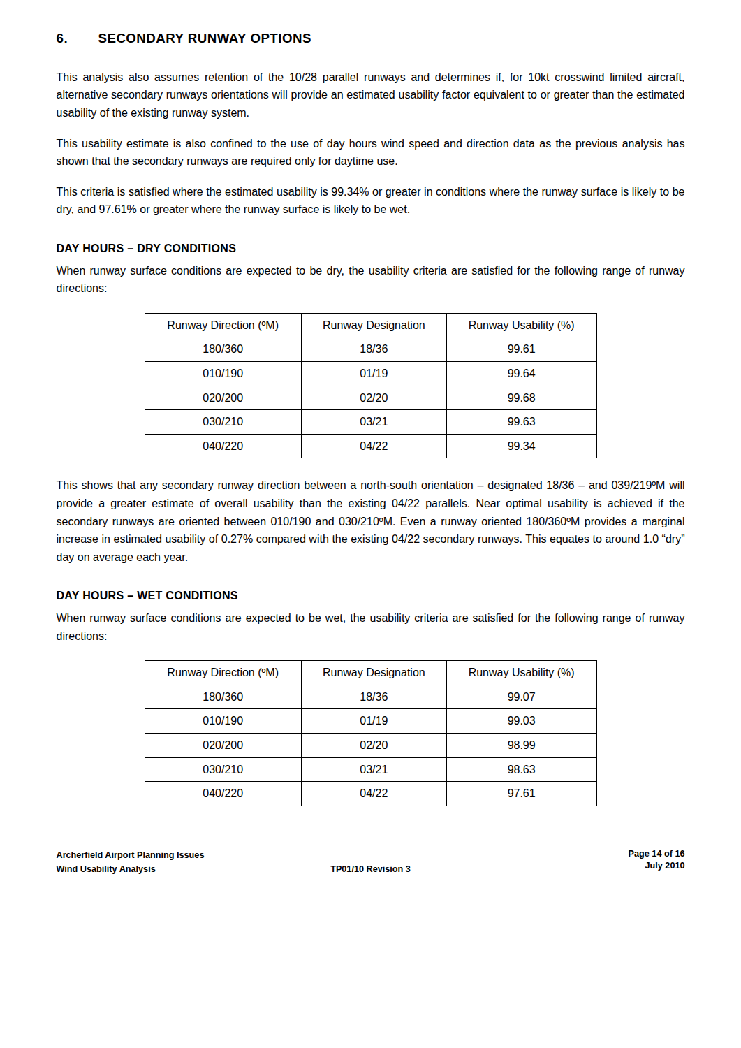6. SECONDARY RUNWAY OPTIONS
This analysis also assumes retention of the 10/28 parallel runways and determines if, for 10kt crosswind limited aircraft, alternative secondary runways orientations will provide an estimated usability factor equivalent to or greater than the estimated usability of the existing runway system.
This usability estimate is also confined to the use of day hours wind speed and direction data as the previous analysis has shown that the secondary runways are required only for daytime use.
This criteria is satisfied where the estimated usability is 99.34% or greater in conditions where the runway surface is likely to be dry, and 97.61% or greater where the runway surface is likely to be wet.
DAY HOURS – DRY CONDITIONS
When runway surface conditions are expected to be dry, the usability criteria are satisfied for the following range of runway directions:
| Runway Direction (ºM) | Runway Designation | Runway Usability (%) |
| 180/360 | 18/36 | 99.61 |
| 010/190 | 01/19 | 99.64 |
| 020/200 | 02/20 | 99.68 |
| 030/210 | 03/21 | 99.63 |
| 040/220 | 04/22 | 99.34 |
This shows that any secondary runway direction between a north-south orientation – designated 18/36 – and 039/219ºM will provide a greater estimate of overall usability than the existing 04/22 parallels. Near optimal usability is achieved if the secondary runways are oriented between 010/190 and 030/210ºM. Even a runway oriented 180/360ºM provides a marginal increase in estimated usability of 0.27% compared with the existing 04/22 secondary runways. This equates to around 1.0 “dry” day on average each year.
DAY HOURS – WET CONDITIONS
When runway surface conditions are expected to be wet, the usability criteria are satisfied for the following range of runway directions:
| Runway Direction (ºM) | Runway Designation | Runway Usability (%) |
| 180/360 | 18/36 | 99.07 |
| 010/190 | 01/19 | 99.03 |
| 020/200 | 02/20 | 98.99 |
| 030/210 | 03/21 | 98.63 |
| 040/220 | 04/22 | 97.61 |
Archerfield Airport Planning Issues
Wind Usability Analysis
TP01/10 Revision 3
Page 14 of 16
July 2010